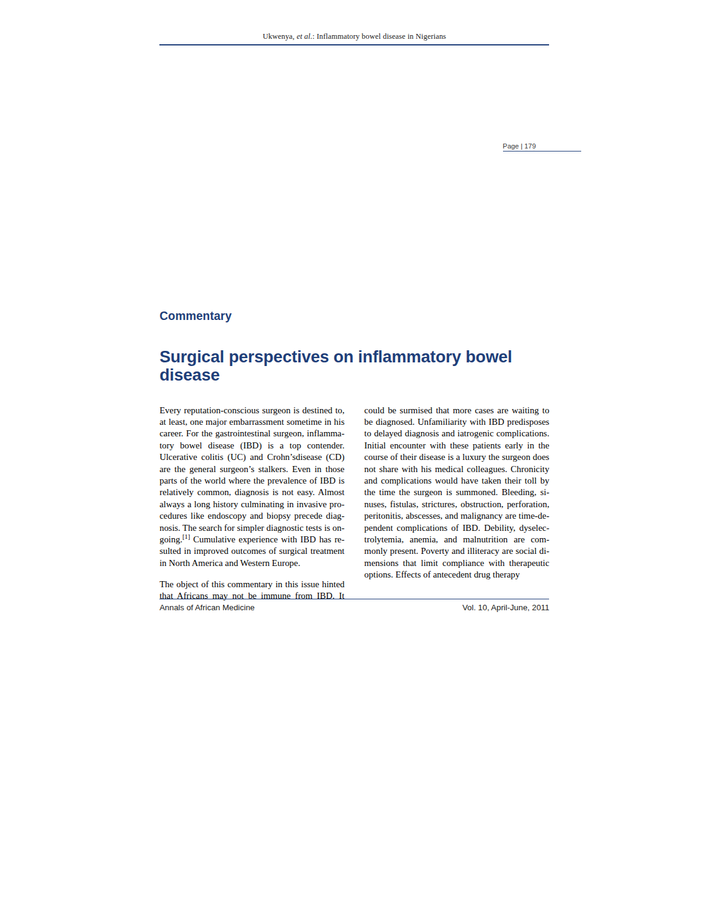Ukwenya, et al.: Inflammatory bowel disease in Nigerians
Page | 179
Commentary
Surgical perspectives on inflammatory bowel disease
Every reputation-conscious surgeon is destined to, at least, one major embarrassment sometime in his career. For the gastrointestinal surgeon, inflammatory bowel disease (IBD) is a top contender. Ulcerative colitis (UC) and Crohn’sdisease (CD) are the general surgeon’s stalkers. Even in those parts of the world where the prevalence of IBD is relatively common, diagnosis is not easy. Almost always a long history culminating in invasive procedures like endoscopy and biopsy precede diagnosis. The search for simpler diagnostic tests is ongoing.[1] Cumulative experience with IBD has resulted in improved outcomes of surgical treatment in North America and Western Europe.
The object of this commentary in this issue hinted that Africans may not be immune from IBD. It could be surmised that more cases are waiting to be diagnosed. Unfamiliarity with IBD predisposes to delayed diagnosis and iatrogenic complications. Initial encounter with these patients early in the course of their disease is a luxury the surgeon does not share with his medical colleagues. Chronicity and complications would have taken their toll by the time the surgeon is summoned. Bleeding, sinuses, fistulas, strictures, obstruction, perforation, peritonitis, abscesses, and malignancy are time-dependent complications of IBD. Debility, dyselectrolytemia, anemia, and malnutrition are commonly present. Poverty and illiteracy are social dimensions that limit compliance with therapeutic options. Effects of antecedent drug therapy
Annals of African Medicine
Vol. 10, April-June, 2011